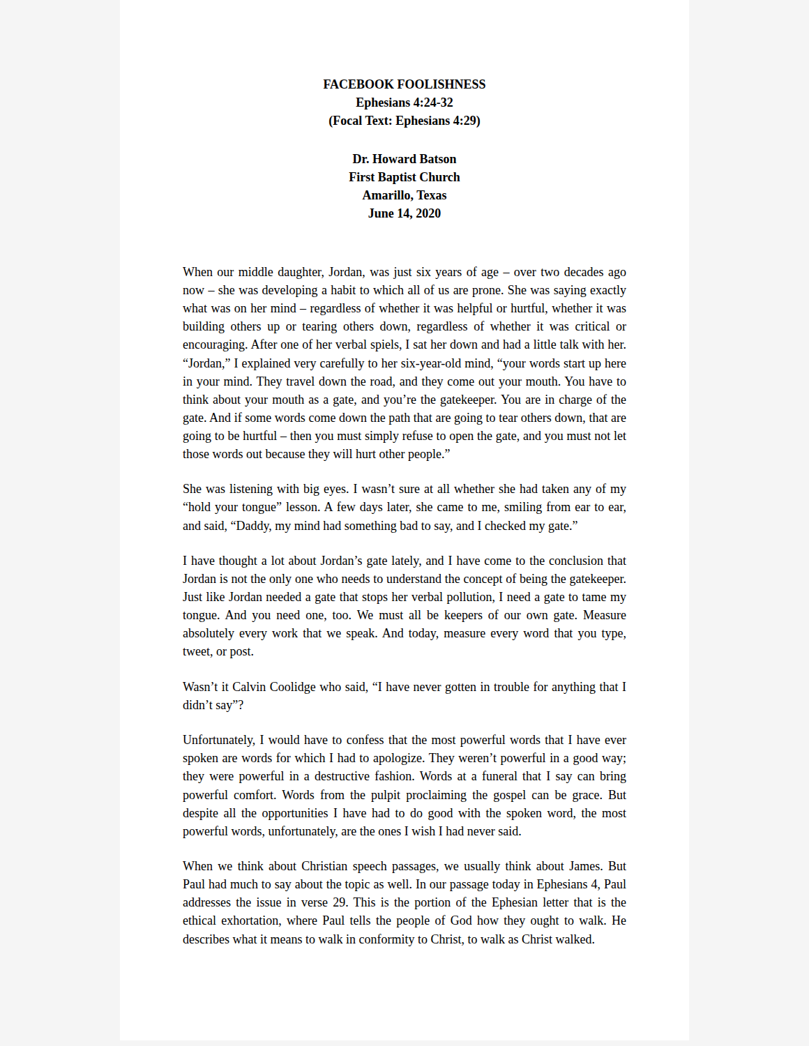Facebook Foolishness
Ephesians 4:24-32
(Focal Text: Ephesians 4:29)
Dr. Howard Batson
First Baptist Church
Amarillo, Texas
June 14, 2020
When our middle daughter, Jordan, was just six years of age – over two decades ago now – she was developing a habit to which all of us are prone. She was saying exactly what was on her mind – regardless of whether it was helpful or hurtful, whether it was building others up or tearing others down, regardless of whether it was critical or encouraging. After one of her verbal spiels, I sat her down and had a little talk with her. “Jordan,” I explained very carefully to her six-year-old mind, “your words start up here in your mind. They travel down the road, and they come out your mouth. You have to think about your mouth as a gate, and you’re the gatekeeper. You are in charge of the gate. And if some words come down the path that are going to tear others down, that are going to be hurtful – then you must simply refuse to open the gate, and you must not let those words out because they will hurt other people.”
She was listening with big eyes. I wasn’t sure at all whether she had taken any of my “hold your tongue” lesson. A few days later, she came to me, smiling from ear to ear, and said, “Daddy, my mind had something bad to say, and I checked my gate.”
I have thought a lot about Jordan’s gate lately, and I have come to the conclusion that Jordan is not the only one who needs to understand the concept of being the gatekeeper. Just like Jordan needed a gate that stops her verbal pollution, I need a gate to tame my tongue. And you need one, too. We must all be keepers of our own gate. Measure absolutely every work that we speak. And today, measure every word that you type, tweet, or post.
Wasn’t it Calvin Coolidge who said, “I have never gotten in trouble for anything that I didn’t say”?
Unfortunately, I would have to confess that the most powerful words that I have ever spoken are words for which I had to apologize. They weren’t powerful in a good way; they were powerful in a destructive fashion. Words at a funeral that I say can bring powerful comfort. Words from the pulpit proclaiming the gospel can be grace. But despite all the opportunities I have had to do good with the spoken word, the most powerful words, unfortunately, are the ones I wish I had never said.
When we think about Christian speech passages, we usually think about James. But Paul had much to say about the topic as well. In our passage today in Ephesians 4, Paul addresses the issue in verse 29. This is the portion of the Ephesian letter that is the ethical exhortation, where Paul tells the people of God how they ought to walk. He describes what it means to walk in conformity to Christ, to walk as Christ walked.